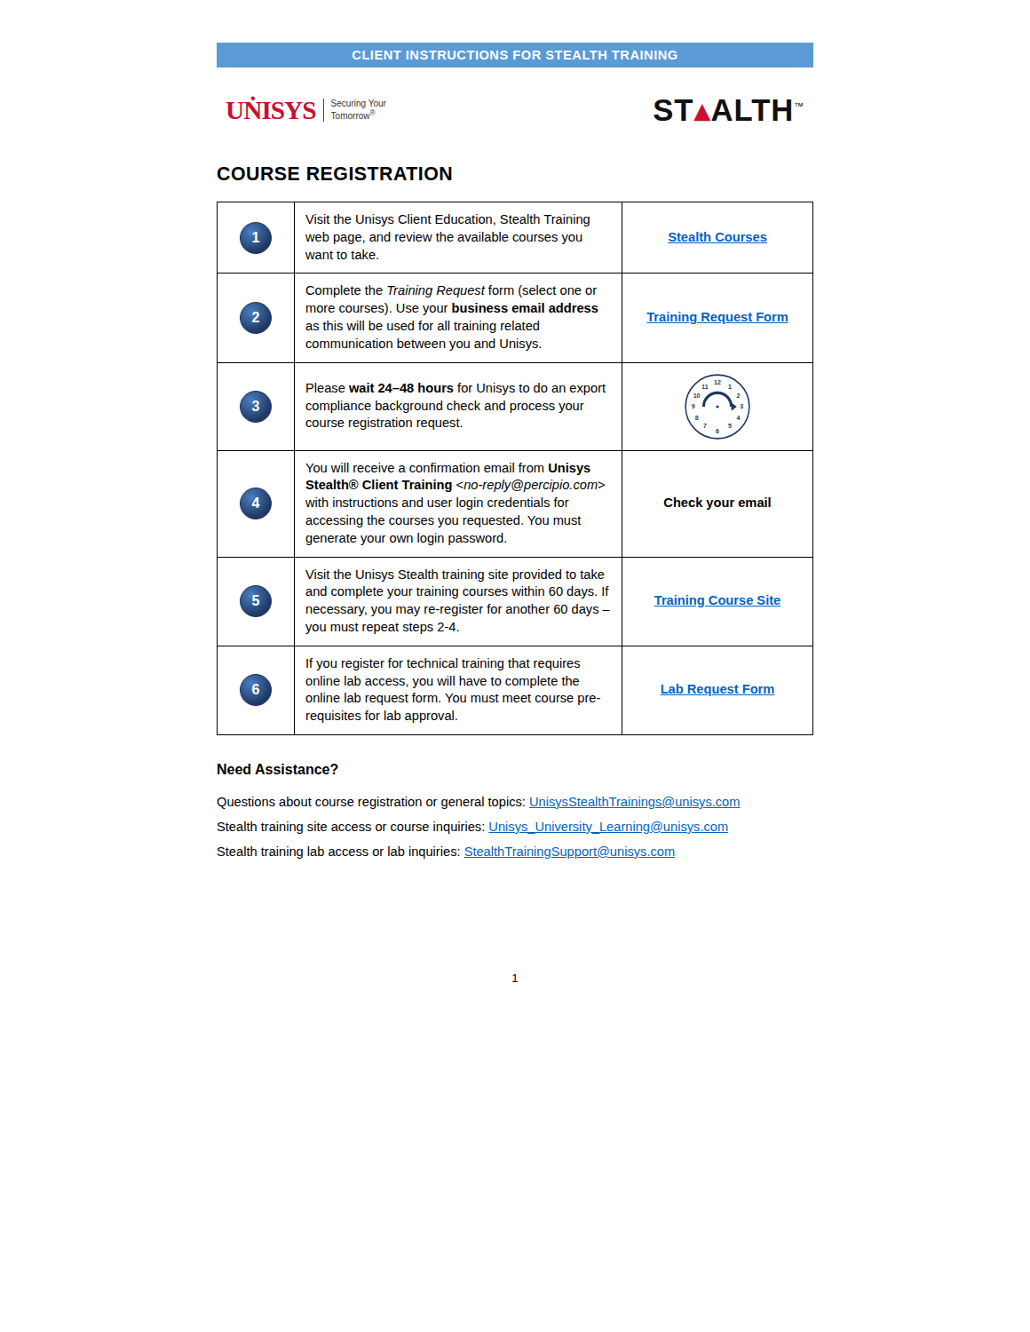CLIENT INSTRUCTIONS FOR STEALTH TRAINING
UṄISYS Securing Your
Tomorrow®
ST▴ALTH™
COURSE REGISTRATION
| 1 | Visit the Unisys Client Education, Stealth Training web page, and review the available courses you want to take. | Stealth Courses |
| 2 | Complete the Training Request form (select one or more courses). Use your business email address as this will be used for all training related communication between you and Unisys. | Training Request Form |
| 3 | Please wait 24–48 hours for Unisys to do an export compliance background check and process your course registration request. | 12 1 2 3 4 5 6 7 8 9 10 11 |
| 4 | You will receive a confirmation email from Unisys Stealth® Client Training < no-reply@percipio.com > with instructions and user login credentials for accessing the courses you requested. You must generate your own login password. | Check your email |
| 5 | Visit the Unisys Stealth training site provided to take and complete your training courses within 60 days. If necessary, you may re-register for another 60 days – you must repeat steps 2-4. | Training Course Site |
| 6 | If you register for technical training that requires online lab access, you will have to complete the online lab request form. You must meet course pre-requisites for lab approval. | Lab Request Form |
Need Assistance?
Questions about course registration or general topics: UnisysStealthTrainings@unisys.com
Stealth training site access or course inquiries: Unisys_University_Learning@unisys.com
Stealth training lab access or lab inquiries: StealthTrainingSupport@unisys.com
1